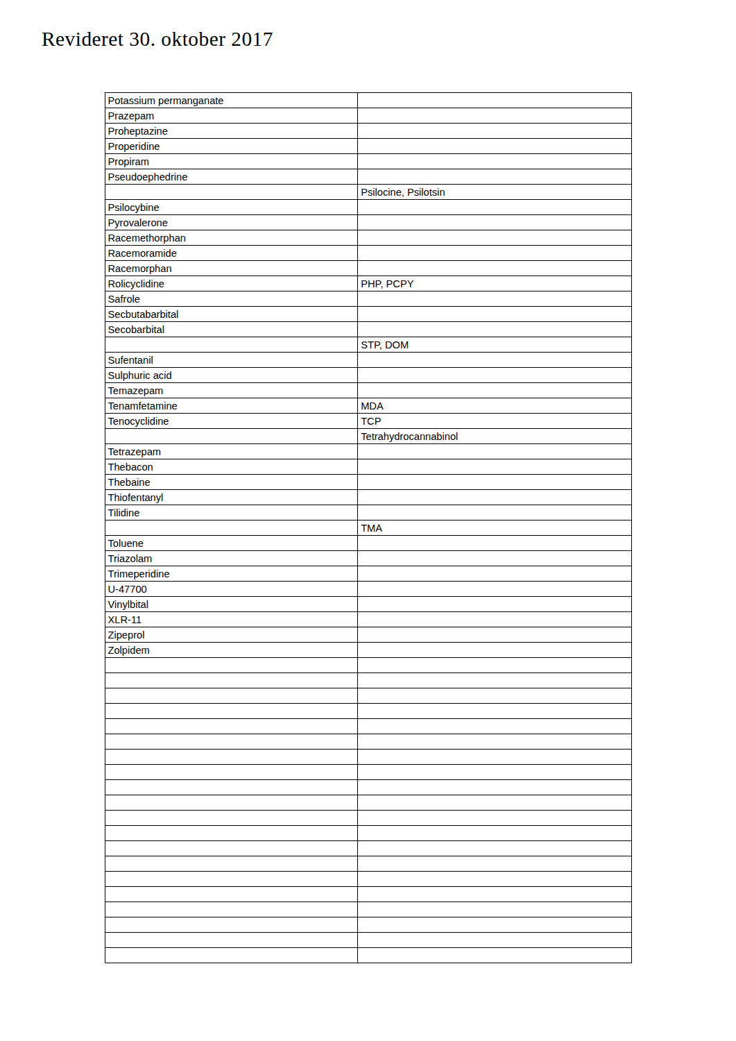Revideret 30. oktober 2017
| Potassium permanganate | |
| Prazepam | |
| Proheptazine | |
| Properidine | |
| Propiram | |
| Pseudoephedrine | |
| | Psilocine, Psilotsin |
| Psilocybine | |
| Pyrovalerone | |
| Racemethorphan | |
| Racemoramide | |
| Racemorphan | |
| Rolicyclidine | PHP, PCPY |
| Safrole | |
| Secbutabarbital | |
| Secobarbital | |
| | STP, DOM |
| Sufentanil | |
| Sulphuric acid | |
| Temazepam | |
| Tenamfetamine | MDA |
| Tenocyclidine | TCP |
| | Tetrahydrocannabinol |
| Tetrazepam | |
| Thebacon | |
| Thebaine | |
| Thiofentanyl | |
| Tilidine | |
| | TMA |
| Toluene | |
| Triazolam | |
| Trimeperidine | |
| U-47700 | |
| Vinylbital | |
| XLR-11 | |
| Zipeprol | |
| Zolpidem | |